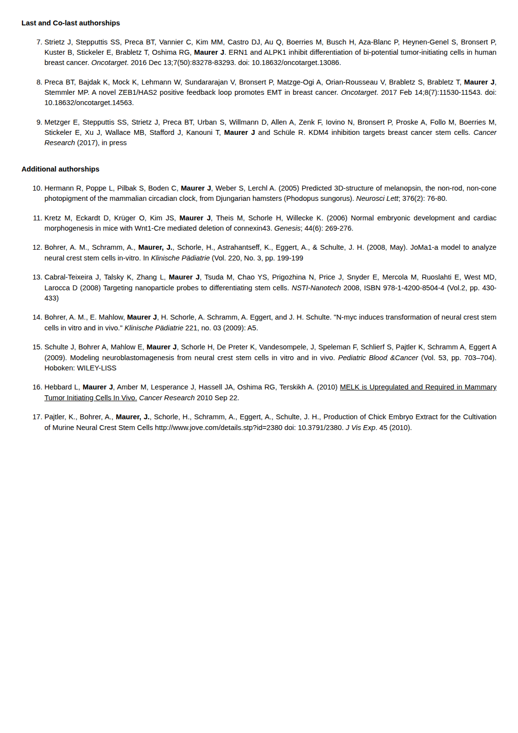Last and Co-last authorships
Strietz J, Stepputtis SS, Preca BT, Vannier C, Kim MM, Castro DJ, Au Q, Boerries M, Busch H, Aza-Blanc P, Heynen-Genel S, Bronsert P, Kuster B, Stickeler E, Brabletz T, Oshima RG, Maurer J. ERN1 and ALPK1 inhibit differentiation of bi-potential tumor-initiating cells in human breast cancer. Oncotarget. 2016 Dec 13;7(50):83278-83293. doi: 10.18632/oncotarget.13086.
Preca BT, Bajdak K, Mock K, Lehmann W, Sundararajan V, Bronsert P, Matzge-Ogi A, Orian-Rousseau V, Brabletz S, Brabletz T, Maurer J, Stemmler MP. A novel ZEB1/HAS2 positive feedback loop promotes EMT in breast cancer. Oncotarget. 2017 Feb 14;8(7):11530-11543. doi: 10.18632/oncotarget.14563.
Metzger E, Stepputtis SS, Strietz J, Preca BT, Urban S, Willmann D, Allen A, Zenk F, Iovino N, Bronsert P, Proske A, Follo M, Boerries M, Stickeler E, Xu J, Wallace MB, Stafford J, Kanouni T, Maurer J and Schüle R. KDM4 inhibition targets breast cancer stem cells. Cancer Research (2017), in press
Additional authorships
Hermann R, Poppe L, Pilbak S, Boden C, Maurer J, Weber S, Lerchl A. (2005) Predicted 3D-structure of melanopsin, the non-rod, non-cone photopigment of the mammalian circadian clock, from Djungarian hamsters (Phodopus sungorus). Neurosci Lett; 376(2): 76-80.
Kretz M, Eckardt D, Krüger O, Kim JS, Maurer J, Theis M, Schorle H, Willecke K. (2006) Normal embryonic development and cardiac morphogenesis in mice with Wnt1-Cre mediated deletion of connexin43. Genesis; 44(6): 269-276.
Bohrer, A. M., Schramm, A., Maurer, J., Schorle, H., Astrahantseff, K., Eggert, A., & Schulte, J. H. (2008, May). JoMa1-a model to analyze neural crest stem cells in-vitro. In Klinische Pädiatrie (Vol. 220, No. 3, pp. 199-199
Cabral-Teixeira J, Talsky K, Zhang L, Maurer J, Tsuda M, Chao YS, Prigozhina N, Price J, Snyder E, Mercola M, Ruoslahti E, West MD, Larocca D (2008) Targeting nanoparticle probes to differentiating stem cells. NSTI-Nanotech 2008, ISBN 978-1-4200-8504-4 (Vol.2, pp. 430-433)
Bohrer, A. M., E. Mahlow, Maurer J, H. Schorle, A. Schramm, A. Eggert, and J. H. Schulte. "N-myc induces transformation of neural crest stem cells in vitro and in vivo." Klinische Pädiatrie 221, no. 03 (2009): A5.
Schulte J, Bohrer A, Mahlow E, Maurer J, Schorle H, De Preter K, Vandesompele, J, Speleman F, Schlierf S, Pajtler K, Schramm A, Eggert A (2009). Modeling neuroblastomagenesis from neural crest stem cells in vitro and in vivo. Pediatric Blood &Cancer (Vol. 53, pp. 703–704). Hoboken: WILEY-LISS
Hebbard L, Maurer J, Amber M, Lesperance J, Hassell JA, Oshima RG, Terskikh A. (2010) MELK is Upregulated and Required in Mammary Tumor Initiating Cells In Vivo. Cancer Research 2010 Sep 22.
Pajtler, K., Bohrer, A., Maurer, J., Schorle, H., Schramm, A., Eggert, A., Schulte, J. H., Production of Chick Embryo Extract for the Cultivation of Murine Neural Crest Stem Cells http://www.jove.com/details.stp?id=2380 doi: 10.3791/2380. J Vis Exp. 45 (2010).